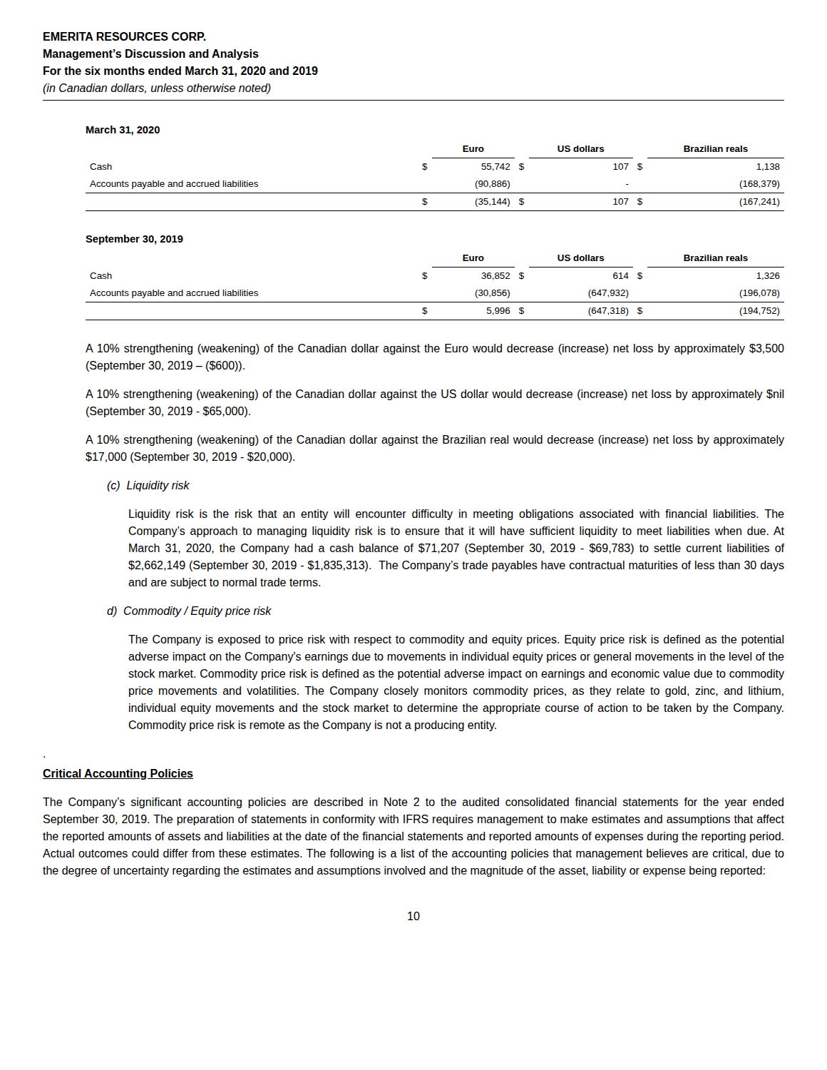EMERITA RESOURCES CORP.
Management’s Discussion and Analysis
For the six months ended March 31, 2020 and 2019
(in Canadian dollars, unless otherwise noted)
March 31, 2020
| | | Euro | | US dollars | | Brazilian reals |
| --- | --- | --- | --- | --- | --- | --- |
| Cash | $ | 55,742 | $ | 107 | $ | 1,138 |
| Accounts payable and accrued liabilities | | (90,886) | | - | | (168,379) |
| | $ | (35,144) | $ | 107 | $ | (167,241) |
September 30, 2019
| | | Euro | | US dollars | | Brazilian reals |
| --- | --- | --- | --- | --- | --- | --- |
| Cash | $ | 36,852 | $ | 614 | $ | 1,326 |
| Accounts payable and accrued liabilities | | (30,856) | | (647,932) | | (196,078) |
| | $ | 5,996 | $ | (647,318) | $ | (194,752) |
A 10% strengthening (weakening) of the Canadian dollar against the Euro would decrease (increase) net loss by approximately $3,500 (September 30, 2019 – ($600)).
A 10% strengthening (weakening) of the Canadian dollar against the US dollar would decrease (increase) net loss by approximately $nil (September 30, 2019 - $65,000).
A 10% strengthening (weakening) of the Canadian dollar against the Brazilian real would decrease (increase) net loss by approximately $17,000 (September 30, 2019 - $20,000).
(c) Liquidity risk
Liquidity risk is the risk that an entity will encounter difficulty in meeting obligations associated with financial liabilities. The Company’s approach to managing liquidity risk is to ensure that it will have sufficient liquidity to meet liabilities when due. At March 31, 2020, the Company had a cash balance of $71,207 (September 30, 2019 - $69,783) to settle current liabilities of $2,662,149 (September 30, 2019 - $1,835,313). The Company’s trade payables have contractual maturities of less than 30 days and are subject to normal trade terms.
d) Commodity / Equity price risk
The Company is exposed to price risk with respect to commodity and equity prices. Equity price risk is defined as the potential adverse impact on the Company's earnings due to movements in individual equity prices or general movements in the level of the stock market. Commodity price risk is defined as the potential adverse impact on earnings and economic value due to commodity price movements and volatilities. The Company closely monitors commodity prices, as they relate to gold, zinc, and lithium, individual equity movements and the stock market to determine the appropriate course of action to be taken by the Company. Commodity price risk is remote as the Company is not a producing entity.
.
Critical Accounting Policies
The Company’s significant accounting policies are described in Note 2 to the audited consolidated financial statements for the year ended September 30, 2019. The preparation of statements in conformity with IFRS requires management to make estimates and assumptions that affect the reported amounts of assets and liabilities at the date of the financial statements and reported amounts of expenses during the reporting period. Actual outcomes could differ from these estimates. The following is a list of the accounting policies that management believes are critical, due to the degree of uncertainty regarding the estimates and assumptions involved and the magnitude of the asset, liability or expense being reported:
10